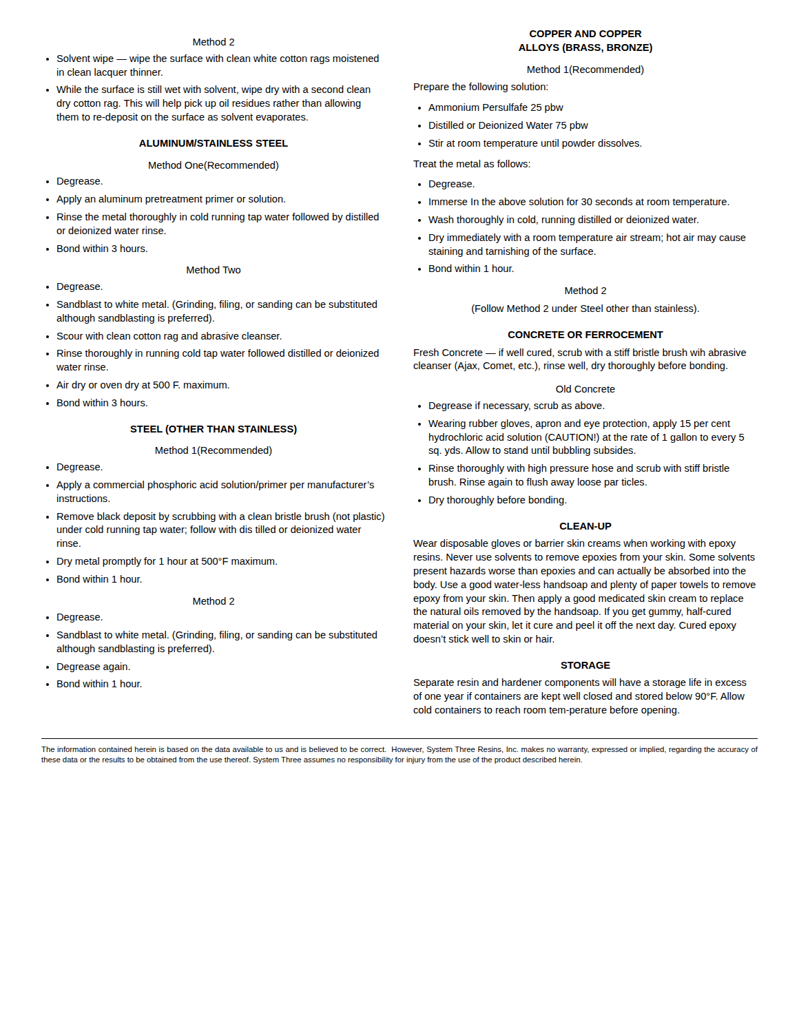Method 2
Solvent wipe — wipe the surface with clean white cotton rags moistened in clean lacquer thinner.
While the surface is still wet with solvent, wipe dry with a second clean dry cotton rag. This will help pick up oil residues rather than allowing them to re-deposit on the surface as solvent evaporates.
Aluminum/Stainless Steel
Method One(Recommended)
Degrease.
Apply an aluminum pretreatment primer or solution.
Rinse the metal thoroughly in cold running tap water followed by distilled or deionized water rinse.
Bond within 3 hours.
Method Two
Degrease.
Sandblast to white metal. (Grinding, filing, or sanding can be substituted although sandblasting is preferred).
Scour with clean cotton rag and abrasive cleanser.
Rinse thoroughly in running cold tap water followed distilled or deionized water rinse.
Air dry or oven dry at 500 F. maximum.
Bond within 3 hours.
Steel (Other Than Stainless)
Method 1(Recommended)
Degrease.
Apply a commercial phosphoric acid solution/primer per manufacturer’s instructions.
Remove black deposit by scrubbing with a clean bristle brush (not plastic) under cold running tap water; follow with dis tilled or deionized water rinse.
Dry metal promptly for 1 hour at 500°F maximum.
Bond within 1 hour.
Method 2
Degrease.
Sandblast to white metal. (Grinding, filing, or sanding can be substituted although sandblasting is preferred).
Degrease again.
Bond within 1 hour.
Copper and Copper
Alloys (Brass, Bronze)
Method 1(Recommended)
Prepare the following solution:
Ammonium Persulfafe 25 pbw
Distilled or Deionized Water 75 pbw
Stir at room temperature until powder dissolves.
Treat the metal as follows:
Degrease.
Immerse In the above solution for 30 seconds at room temperature.
Wash thoroughly in cold, running distilled or deionized water.
Dry immediately with a room temperature air stream; hot air may cause staining and tarnishing of the surface.
Bond within 1 hour.
Method 2
(Follow Method 2 under Steel other than stainless).
Concrete or Ferrocement
Fresh Concrete — if well cured, scrub with a stiff bristle brush wih abrasive cleanser (Ajax, Comet, etc.), rinse well, dry thoroughly before bonding.
Old Concrete
Degrease if necessary, scrub as above.
Wearing rubber gloves, apron and eye protection, apply 15 per cent hydrochloric acid solution (CAUTION!) at the rate of 1 gallon to every 5 sq. yds. Allow to stand until bubbling subsides.
Rinse thoroughly with high pressure hose and scrub with stiff bristle brush. Rinse again to flush away loose par ticles.
Dry thoroughly before bonding.
Clean-Up
Wear disposable gloves or barrier skin creams when working with epoxy resins. Never use solvents to remove epoxies from your skin. Some solvents present hazards worse than epoxies and can actually be absorbed into the body. Use a good water-less handsoap and plenty of paper towels to remove epoxy from your skin. Then apply a good medicated skin cream to replace the natural oils removed by the handsoap. If you get gummy, half-cured material on your skin, let it cure and peel it off the next day. Cured epoxy doesn’t stick well to skin or hair.
Storage
Separate resin and hardener components will have a storage life in excess of one year if containers are kept well closed and stored below 90°F. Allow cold containers to reach room tem-perature before opening.
The information contained herein is based on the data available to us and is believed to be correct. However, System Three Resins, Inc. makes no warranty, expressed or implied, regarding the accuracy of these data or the results to be obtained from the use thereof. System Three assumes no responsibility for injury from the use of the product described herein.